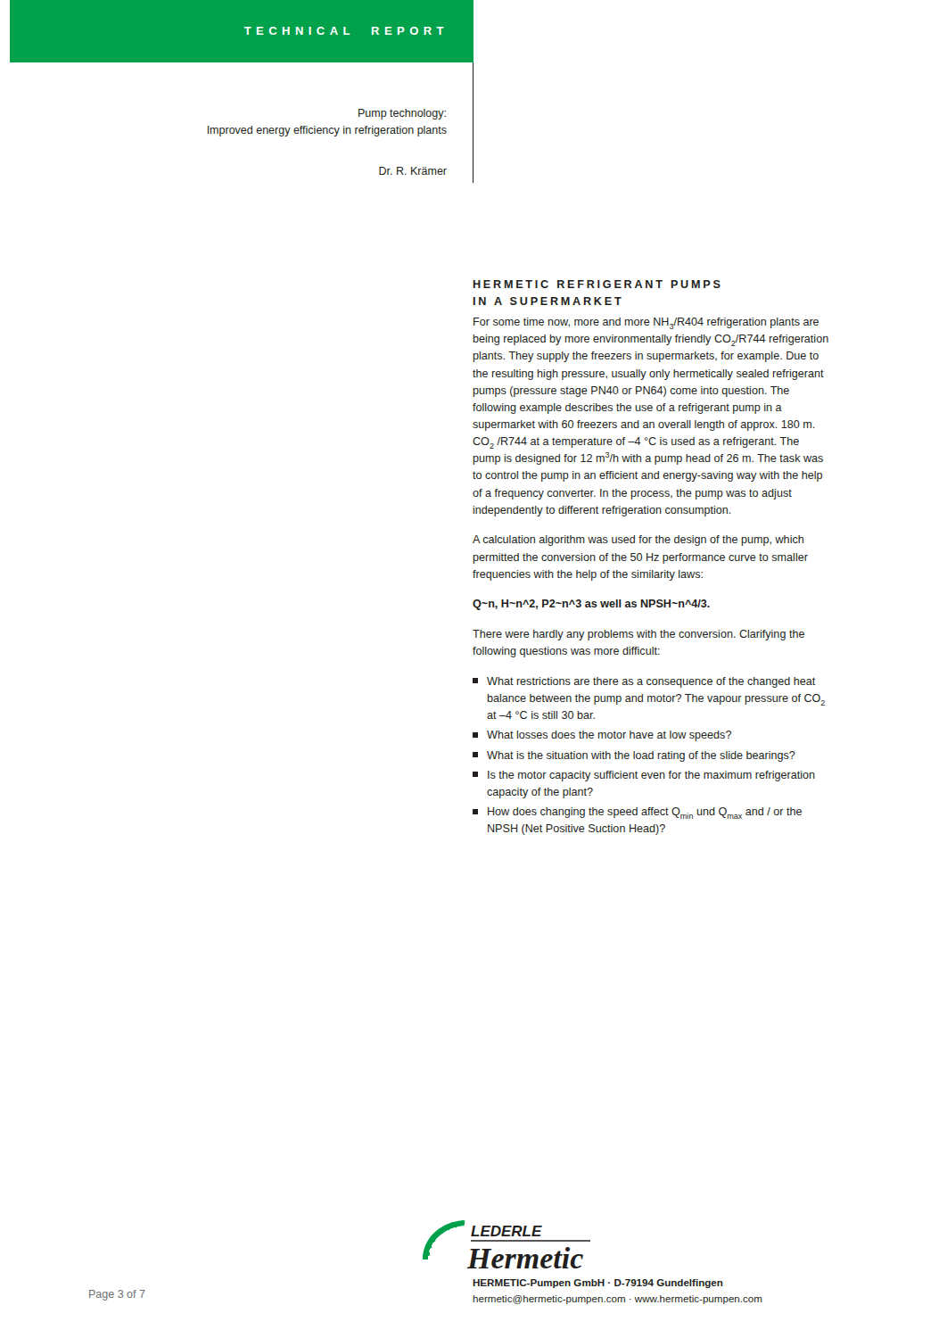TECHNICAL REPORT
Pump technology:
Improved energy efficiency in refrigeration plants
Dr. R. Krämer
Hermetic refrigerant pumps
in a supermarket
For some time now, more and more NH3/R404 refrigeration plants are being replaced by more environmentally friendly CO2/R744 refrigeration plants. They supply the freezers in supermarkets, for example. Due to the resulting high pressure, usually only hermetically sealed refrigerant pumps (pressure stage PN40 or PN64) come into question. The following example describes the use of a refrigerant pump in a supermarket with 60 freezers and an overall length of approx. 180 m. CO2 /R744 at a temperature of –4 °C is used as a refrigerant. The pump is designed for 12 m3/h with a pump head of 26 m. The task was to control the pump in an efficient and energy-saving way with the help of a frequency converter. In the process, the pump was to adjust independently to different refrigeration consumption.
A calculation algorithm was used for the design of the pump, which permitted the conversion of the 50 Hz performance curve to smaller frequencies with the help of the similarity laws:
Q~n, H~n^2, P2~n^3 as well as NPSH~n^4/3.
There were hardly any problems with the conversion. Clarifying the following questions was more difficult:
What restrictions are there as a consequence of the changed heat balance between the pump and motor? The vapour pressure of CO2 at –4 °C is still 30 bar.
What losses does the motor have at low speeds?
What is the situation with the load rating of the slide bearings?
Is the motor capacity sufficient even for the maximum refrigeration capacity of the plant?
How does changing the speed affect Qmin und Qmax and / or the NPSH (Net Positive Suction Head)?
Page 3 of 7
LEDERLE Hermetic
HERMETIC-Pumpen GmbH · D-79194 Gundelfingen
hermetic@hermetic-pumpen.com · www.hermetic-pumpen.com